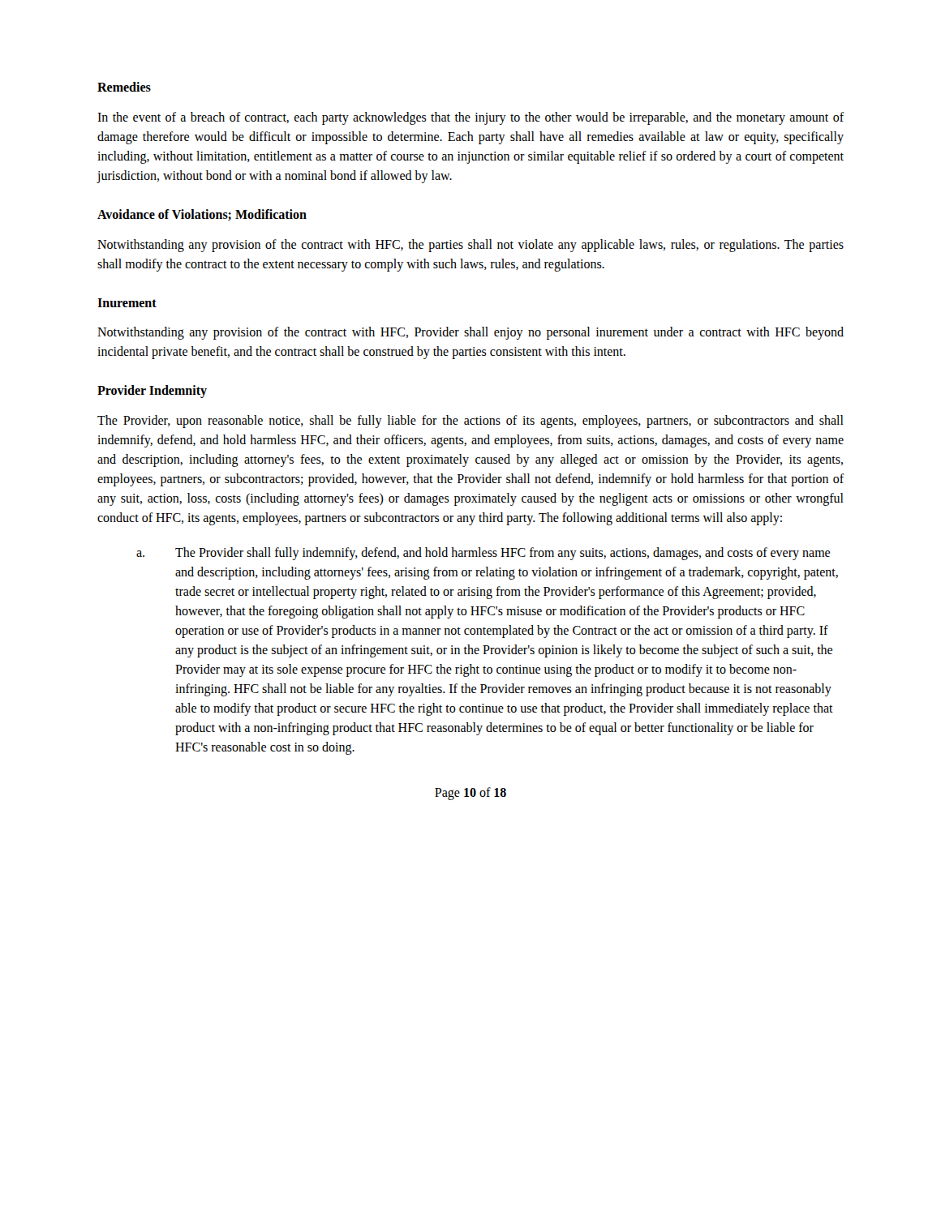Remedies
In the event of a breach of contract, each party acknowledges that the injury to the other would be irreparable, and the monetary amount of damage therefore would be difficult or impossible to determine. Each party shall have all remedies available at law or equity, specifically including, without limitation, entitlement as a matter of course to an injunction or similar equitable relief if so ordered by a court of competent jurisdiction, without bond or with a nominal bond if allowed by law.
Avoidance of Violations; Modification
Notwithstanding any provision of the contract with HFC, the parties shall not violate any applicable laws, rules, or regulations. The parties shall modify the contract to the extent necessary to comply with such laws, rules, and regulations.
Inurement
Notwithstanding any provision of the contract with HFC, Provider shall enjoy no personal inurement under a contract with HFC beyond incidental private benefit, and the contract shall be construed by the parties consistent with this intent.
Provider Indemnity
The Provider, upon reasonable notice, shall be fully liable for the actions of its agents, employees, partners, or subcontractors and shall indemnify, defend, and hold harmless HFC, and their officers, agents, and employees, from suits, actions, damages, and costs of every name and description, including attorney's fees, to the extent proximately caused by any alleged act or omission by the Provider, its agents, employees, partners, or subcontractors; provided, however, that the Provider shall not defend, indemnify or hold harmless for that portion of any suit, action, loss, costs (including attorney's fees) or damages proximately caused by the negligent acts or omissions or other wrongful conduct of HFC, its agents, employees, partners or subcontractors or any third party. The following additional terms will also apply:
a.
The Provider shall fully indemnify, defend, and hold harmless HFC from any suits, actions, damages, and costs of every name and description, including attorneys' fees, arising from or relating to violation or infringement of a trademark, copyright, patent, trade secret or intellectual property right, related to or arising from the Provider's performance of this Agreement; provided, however, that the foregoing obligation shall not apply to HFC's misuse or modification of the Provider's products or HFC operation or use of Provider's products in a manner not contemplated by the Contract or the act or omission of a third party. If any product is the subject of an infringement suit, or in the Provider's opinion is likely to become the subject of such a suit, the Provider may at its sole expense procure for HFC the right to continue using the product or to modify it to become non-infringing. HFC shall not be liable for any royalties. If the Provider removes an infringing product because it is not reasonably able to modify that product or secure HFC the right to continue to use that product, the Provider shall immediately replace that product with a non-infringing product that HFC reasonably determines to be of equal or better functionality or be liable for HFC's reasonable cost in so doing.
Page 10 of 18